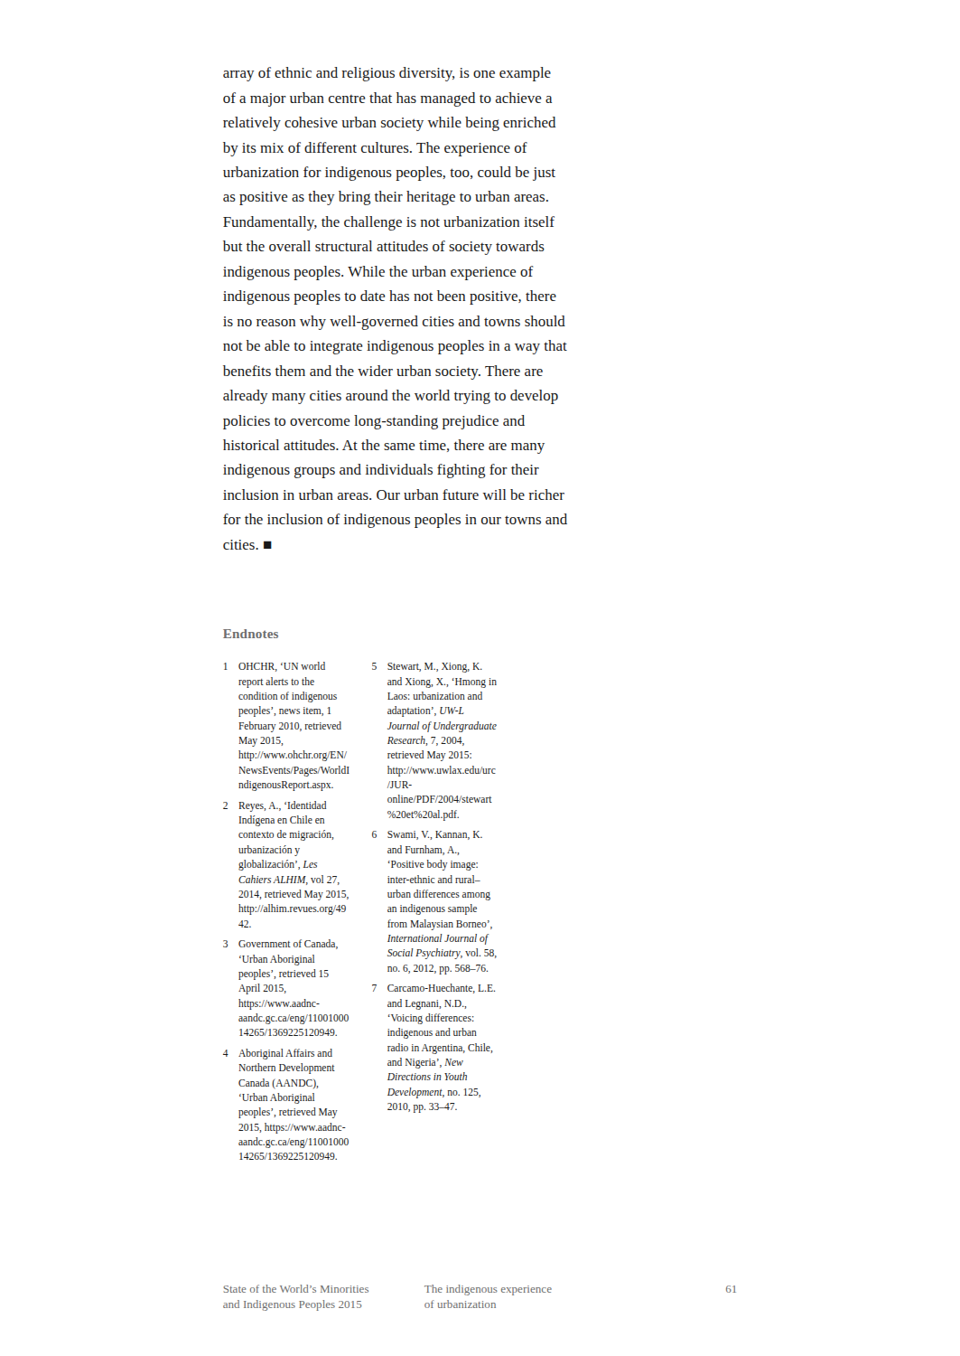array of ethnic and religious diversity, is one example of a major urban centre that has managed to achieve a relatively cohesive urban society while being enriched by its mix of different cultures. The experience of urbanization for indigenous peoples, too, could be just as positive as they bring their heritage to urban areas. Fundamentally, the challenge is not urbanization itself but the overall structural attitudes of society towards indigenous peoples. While the urban experience of indigenous peoples to date has not been positive, there is no reason why well-governed cities and towns should not be able to integrate indigenous peoples in a way that benefits them and the wider urban society. There are already many cities around the world trying to develop policies to overcome long-standing prejudice and historical attitudes. At the same time, there are many indigenous groups and individuals fighting for their inclusion in urban areas. Our urban future will be richer for the inclusion of indigenous peoples in our towns and cities. ■
Endnotes
1 OHCHR, ‘UN world report alerts to the condition of indigenous peoples’, news item, 1 February 2010, retrieved May 2015, http://www.ohchr.org/EN/NewsEvents/Pages/WorldIndigenousReport.aspx.
2 Reyes, A., ‘Identidad Indígena en Chile en contexto de migración, urbanización y globalización’, Les Cahiers ALHIM, vol 27, 2014, retrieved May 2015, http://alhim.revues.org/4942.
3 Government of Canada, ‘Urban Aboriginal peoples’, retrieved 15 April 2015, https://www.aadnc-aandc.gc.ca/eng/1100100014265/1369225120949.
4 Aboriginal Affairs and Northern Development Canada (AANDC), ‘Urban Aboriginal peoples’, retrieved May 2015, https://www.aadnc-aandc.gc.ca/eng/1100100014265/1369225120949.
5 Stewart, M., Xiong, K. and Xiong, X., ‘Hmong in Laos: urbanization and adaptation’, UW-L Journal of Undergraduate Research, 7, 2004, retrieved May 2015: http://www.uwlax.edu/urc/JUR-online/PDF/2004/stewart%20et%20al.pdf.
6 Swami, V., Kannan, K. and Furnham, A., ‘Positive body image: inter-ethnic and rural–urban differences among an indigenous sample from Malaysian Borneo’, International Journal of Social Psychiatry, vol. 58, no. 6, 2012, pp. 568–76.
7 Carcamo-Huechante, L.E. and Legnani, N.D., ‘Voicing differences: indigenous and urban radio in Argentina, Chile, and Nigeria’, New Directions in Youth Development, no. 125, 2010, pp. 33–47.
State of the World’s Minorities
and Indigenous Peoples 2015
The indigenous experience
of urbanization
61